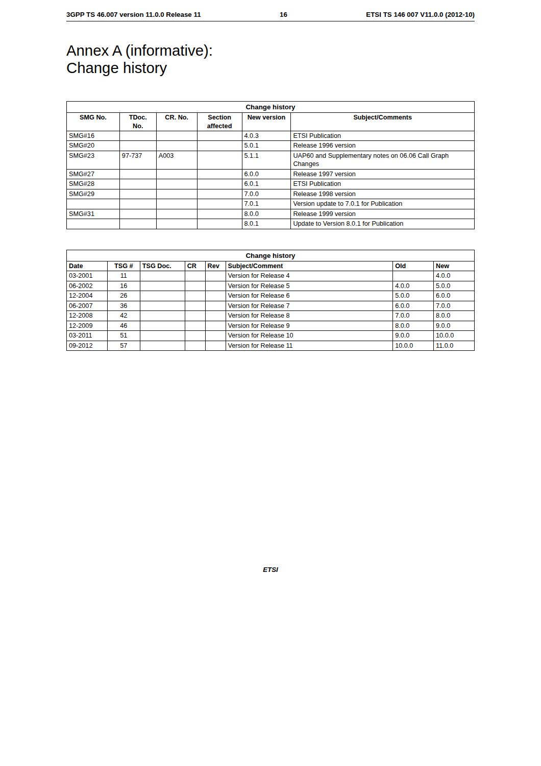3GPP TS 46.007 version 11.0.0 Release 11
16
ETSI TS 146 007 V11.0.0 (2012-10)
Annex A (informative): Change history
Change history
| SMG No. | TDoc. No. | CR. No. | Section affected | New version | Subject/Comments |
| --- | --- | --- | --- | --- | --- |
| SMG#16 | | | | 4.0.3 | ETSI Publication |
| SMG#20 | | | | 5.0.1 | Release 1996 version |
| SMG#23 | 97-737 | A003 | | 5.1.1 | UAP60 and Supplementary notes on 06.06 Call Graph Changes |
| SMG#27 | | | | 6.0.0 | Release 1997 version |
| SMG#28 | | | | 6.0.1 | ETSI Publication |
| SMG#29 | | | | 7.0.0 | Release 1998 version |
| | | | | 7.0.1 | Version update to 7.0.1 for Publication |
| SMG#31 | | | | 8.0.0 | Release 1999 version |
| | | | | 8.0.1 | Update to Version 8.0.1 for Publication |
Change history
| Date | TSG # | TSG Doc. | CR | Rev | Subject/Comment | Old | New |
| --- | --- | --- | --- | --- | --- | --- | --- |
| 03-2001 | 11 | | | | Version for Release 4 | | 4.0.0 |
| 06-2002 | 16 | | | | Version for Release 5 | 4.0.0 | 5.0.0 |
| 12-2004 | 26 | | | | Version for Release 6 | 5.0.0 | 6.0.0 |
| 06-2007 | 36 | | | | Version for Release 7 | 6.0.0 | 7.0.0 |
| 12-2008 | 42 | | | | Version for Release 8 | 7.0.0 | 8.0.0 |
| 12-2009 | 46 | | | | Version for Release 9 | 8.0.0 | 9.0.0 |
| 03-2011 | 51 | | | | Version for Release 10 | 9.0.0 | 10.0.0 |
| 09-2012 | 57 | | | | Version for Release 11 | 10.0.0 | 11.0.0 |
ETSI